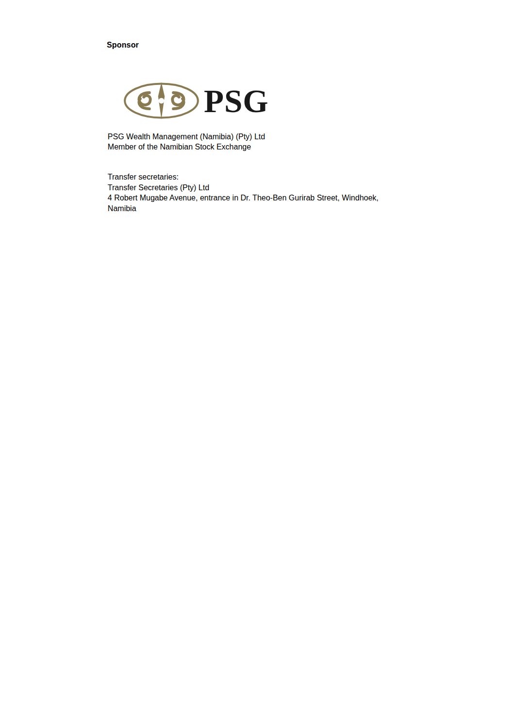Sponsor
PSG PSG
PSG Wealth Management (Namibia) (Pty) Ltd
Member of the Namibian Stock Exchange
Transfer secretaries:
Transfer Secretaries (Pty) Ltd
4 Robert Mugabe Avenue, entrance in Dr. Theo-Ben Gurirab Street, Windhoek, Namibia